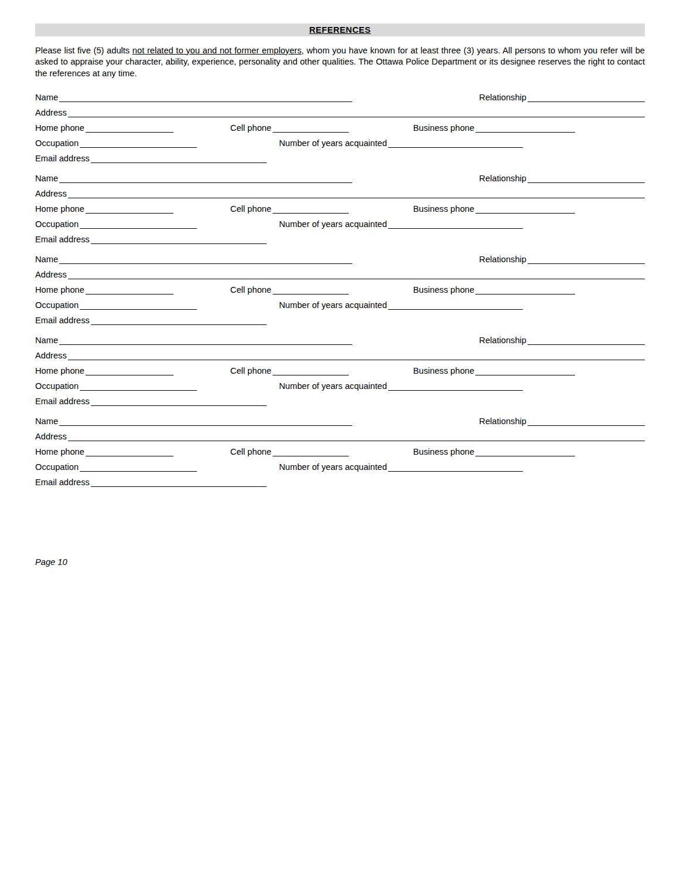REFERENCES
Please list five (5) adults not related to you and not former employers, whom you have known for at least three (3) years. All persons to whom you refer will be asked to appraise your character, ability, experience, personality and other qualities. The Ottawa Police Department or its designee reserves the right to contact the references at any time.
Name
Relationship
Address
Home phone
Cell phone
Business phone
Occupation
Number of years acquainted
Email address
Name
Relationship
Address
Home phone
Cell phone
Business phone
Occupation
Number of years acquainted
Email address
Name
Relationship
Address
Home phone
Cell phone
Business phone
Occupation
Number of years acquainted
Email address
Name
Relationship
Address
Home phone
Cell phone
Business phone
Occupation
Number of years acquainted
Email address
Name
Relationship
Address
Home phone
Cell phone
Business phone
Occupation
Number of years acquainted
Email address
Page 10